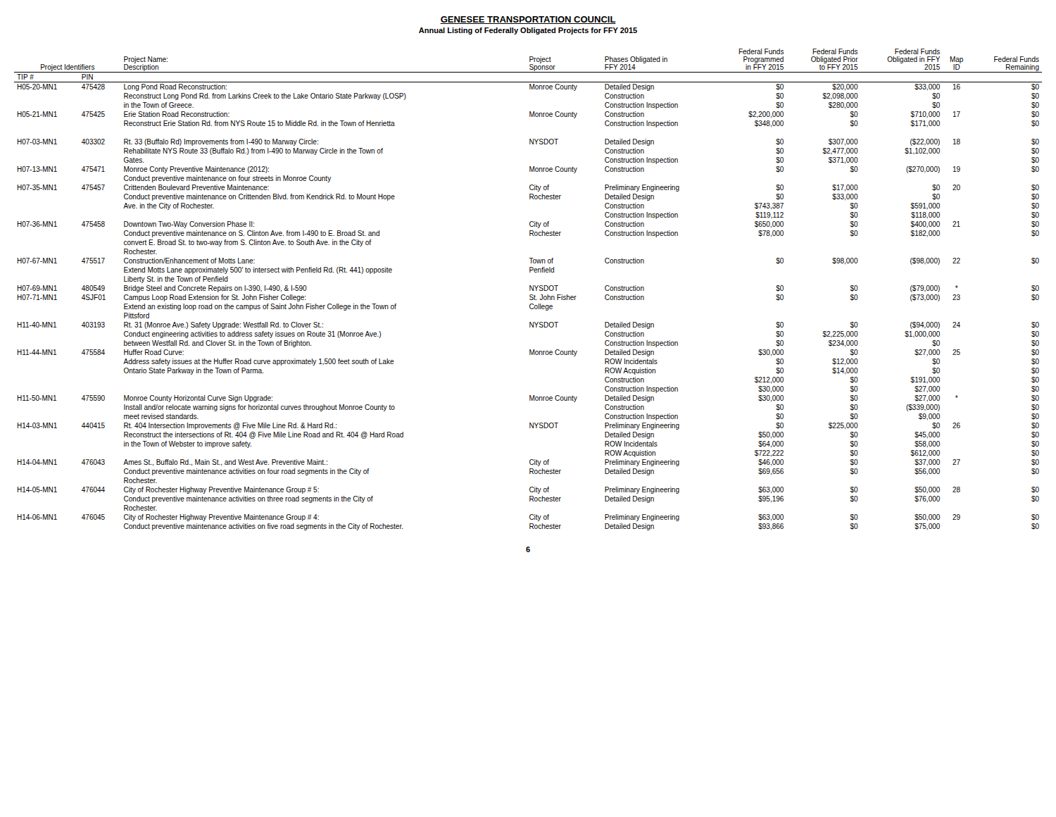GENESEE TRANSPORTATION COUNCIL
Annual Listing of Federally Obligated Projects for FFY 2015
| Project Identifiers | Project Name: Description | Project Sponsor | Phases Obligated in FFY 2014 | Federal Funds Programmed in FFY 2015 | Federal Funds Obligated Prior to FFY 2015 | Federal Funds Obligated in FFY 2015 | Map ID | Federal Funds Remaining |
| --- | --- | --- | --- | --- | --- | --- | --- | --- |
| TIP # | PIN | | | | | | | | |
| H05-20-MN1 | 475428 | Long Pond Road Reconstruction: | Monroe County | Detailed Design | $0 | $20,000 | $33,000 | 16 | $0 |
| | | Reconstruct Long Pond Rd. from Larkins Creek to the Lake Ontario State Parkway (LOSP) | | Construction | $0 | $2,098,000 | $0 | | $0 |
| | | in the Town of Greece. | | Construction Inspection | $0 | $280,000 | $0 | | $0 |
| H05-21-MN1 | 475425 | Erie Station Road Reconstruction: | Monroe County | Construction | $2,200,000 | $0 | $710,000 | 17 | $0 |
| | | Reconstruct Erie Station Rd. from NYS Route 15 to Middle Rd. in the Town of Henrietta | | Construction Inspection | $348,000 | $0 | $171,000 | | $0 |
| H07-03-MN1 | 403302 | Rt. 33 (Buffalo Rd) Improvements from I-490 to Marway Circle: | NYSDOT | Detailed Design | $0 | $307,000 | ($22,000) | 18 | $0 |
| | | Rehabilitate NYS Route 33 (Buffalo Rd.) from I-490 to Marway Circle in the Town of | | Construction | $0 | $2,477,000 | $1,102,000 | | $0 |
| | | Gates. | | Construction Inspection | $0 | $371,000 | | | $0 |
| H07-13-MN1 | 475471 | Monroe Conty Preventive Maintenance (2012): | Monroe County | Construction | $0 | $0 | ($270,000) | 19 | $0 |
| | | Conduct preventive maintenance on four streets in Monroe County | | | | | | | |
| H07-35-MN1 | 475457 | Crittenden Boulevard Preventive Maintenance: | City of | Preliminary Engineering | $0 | $17,000 | $0 | 20 | $0 |
| | | Conduct preventive maintenance on Crittenden Blvd. from Kendrick Rd. to Mount Hope | Rochester | Detailed Design | $0 | $33,000 | $0 | | $0 |
| | | Ave. in the City of Rochester. | | Construction | $743,387 | $0 | $591,000 | | $0 |
| | | | | Construction Inspection | $119,112 | $0 | $118,000 | | $0 |
| H07-36-MN1 | 475458 | Downtown Two-Way Conversion Phase II: | City of | Construction | $650,000 | $0 | $400,000 | 21 | $0 |
| | | Conduct preventive maintenance on S. Clinton Ave. from I-490 to E. Broad St. and | Rochester | Construction Inspection | $78,000 | $0 | $182,000 | | $0 |
| | | convert E. Broad St. to two-way from S. Clinton Ave. to South Ave. in the City of | | | | | | | |
| | | Rochester. | | | | | | | |
| H07-67-MN1 | 475517 | Construction/Enhancement of Motts Lane: | Town of | Construction | $0 | $98,000 | ($98,000) | 22 | $0 |
| | | Extend Motts Lane approximately 500' to intersect with Penfield Rd. (Rt. 441) opposite | Penfield | | | | | | |
| | | Liberty St. in the Town of Penfield | | | | | | | |
| H07-69-MN1 | 480549 | Bridge Steel and Concrete Repairs on I-390, I-490, & I-590 | NYSDOT | Construction | $0 | $0 | ($79,000) | * | $0 |
| H07-71-MN1 | 4SJF01 | Campus Loop Road Extension for St. John Fisher College: | St. John Fisher | Construction | $0 | $0 | ($73,000) | 23 | $0 |
| | | Extend an existing loop road on the campus of Saint John Fisher College in the Town of | College | | | | | | |
| | | Pittsford | | | | | | | |
| H11-40-MN1 | 403193 | Rt. 31 (Monroe Ave.) Safety Upgrade: Westfall Rd. to Clover St.: | NYSDOT | Detailed Design | $0 | $0 | ($94,000) | 24 | $0 |
| | | Conduct engineering activities to address safety issues on Route 31 (Monroe Ave.) | | Construction | $0 | $2,225,000 | $1,000,000 | | $0 |
| | | between Westfall Rd. and Clover St. in the Town of Brighton. | | Construction Inspection | $0 | $234,000 | $0 | | $0 |
| H11-44-MN1 | 475584 | Huffer Road Curve: | Monroe County | Detailed Design | $30,000 | $0 | $27,000 | 25 | $0 |
| | | Address safety issues at the Huffer Road curve approximately 1,500 feet south of Lake | | ROW Incidentals | $0 | $12,000 | $0 | | $0 |
| | | Ontario State Parkway in the Town of Parma. | | ROW Acquistion | $0 | $14,000 | $0 | | $0 |
| | | | | Construction | $212,000 | $0 | $191,000 | | $0 |
| | | | | Construction Inspection | $30,000 | $0 | $27,000 | | $0 |
| H11-50-MN1 | 475590 | Monroe County Horizontal Curve Sign Upgrade: | Monroe County | Detailed Design | $30,000 | $0 | $27,000 | * | $0 |
| | | Install and/or relocate warning signs for horizontal curves throughout Monroe County to | | Construction | $0 | $0 | ($339,000) | | $0 |
| | | meet revised standards. | | Construction Inspection | $0 | $0 | $9,000 | | $0 |
| H14-03-MN1 | 440415 | Rt. 404 Intersection Improvements @ Five Mile Line Rd. & Hard Rd.: | NYSDOT | Preliminary Engineering | $0 | $225,000 | $0 | 26 | $0 |
| | | Reconstruct the intersections of Rt. 404 @ Five Mile Line Road and Rt. 404 @ Hard Road | | Detailed Design | $50,000 | $0 | $45,000 | | $0 |
| | | in the Town of Webster to improve safety. | | ROW Incidentals | $64,000 | $0 | $58,000 | | $0 |
| | | | | ROW Acquistion | $722,222 | $0 | $612,000 | | $0 |
| H14-04-MN1 | 476043 | Ames St., Buffalo Rd., Main St., and West Ave. Preventive Maint.: | City of | Preliminary Engineering | $46,000 | $0 | $37,000 | 27 | $0 |
| | | Conduct preventive maintenance activities on four road segments in the City of | Rochester | Detailed Design | $69,656 | $0 | $56,000 | | $0 |
| | | Rochester. | | | | | | | |
| H14-05-MN1 | 476044 | City of Rochester Highway Preventive Maintenance Group # 5: | City of | Preliminary Engineering | $63,000 | $0 | $50,000 | 28 | $0 |
| | | Conduct preventive maintenance activities on three road segments in the City of | Rochester | Detailed Design | $95,196 | $0 | $76,000 | | $0 |
| | | Rochester. | | | | | | | |
| H14-06-MN1 | 476045 | City of Rochester Highway Preventive Maintenance Group # 4: | City of | Preliminary Engineering | $63,000 | $0 | $50,000 | 29 | $0 |
| | | Conduct preventive maintenance activities on five road segments in the City of Rochester. | Rochester | Detailed Design | $93,866 | $0 | $75,000 | | $0 |
6